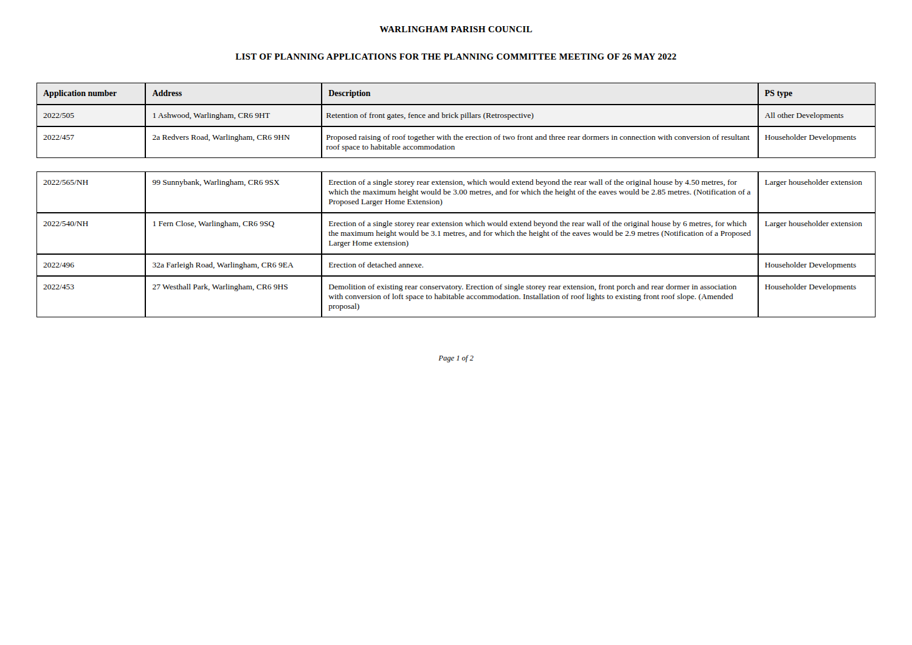WARLINGHAM PARISH COUNCIL
LIST OF PLANNING APPLICATIONS FOR THE PLANNING COMMITTEE MEETING OF 26 MAY 2022
| Application number | Address | Description | PS type |
| --- | --- | --- | --- |
| 2022/505 | 1 Ashwood, Warlingham, CR6 9HT | Retention of front gates, fence and brick pillars (Retrospective) | All other Developments |
| 2022/457 | 2a Redvers Road, Warlingham, CR6 9HN | Proposed raising of roof together with the erection of two front and three rear dormers in connection with conversion of resultant roof space to habitable accommodation | Householder Developments |
| 2022/565/NH | 99 Sunnybank, Warlingham, CR6 9SX | Erection of a single storey rear extension, which would extend beyond the rear wall of the original house by 4.50 metres, for which the maximum height would be 3.00 metres, and for which the height of the eaves would be 2.85 metres. (Notification of a Proposed Larger Home Extension) | Larger householder extension |
| 2022/540/NH | 1 Fern Close, Warlingham, CR6 9SQ | Erection of a single storey rear extension which would extend beyond the rear wall of the original house by 6 metres, for which the maximum height would be 3.1 metres, and for which the height of the eaves would be 2.9 metres (Notification of a Proposed Larger Home extension) | Larger householder extension |
| 2022/496 | 32a Farleigh Road, Warlingham, CR6 9EA | Erection of detached annexe. | Householder Developments |
| 2022/453 | 27 Westhall Park, Warlingham, CR6 9HS | Demolition of existing rear conservatory. Erection of single storey rear extension, front porch and rear dormer in association with conversion of loft space to habitable accommodation. Installation of roof lights to existing front roof slope. (Amended proposal) | Householder Developments |
Page 1 of 2